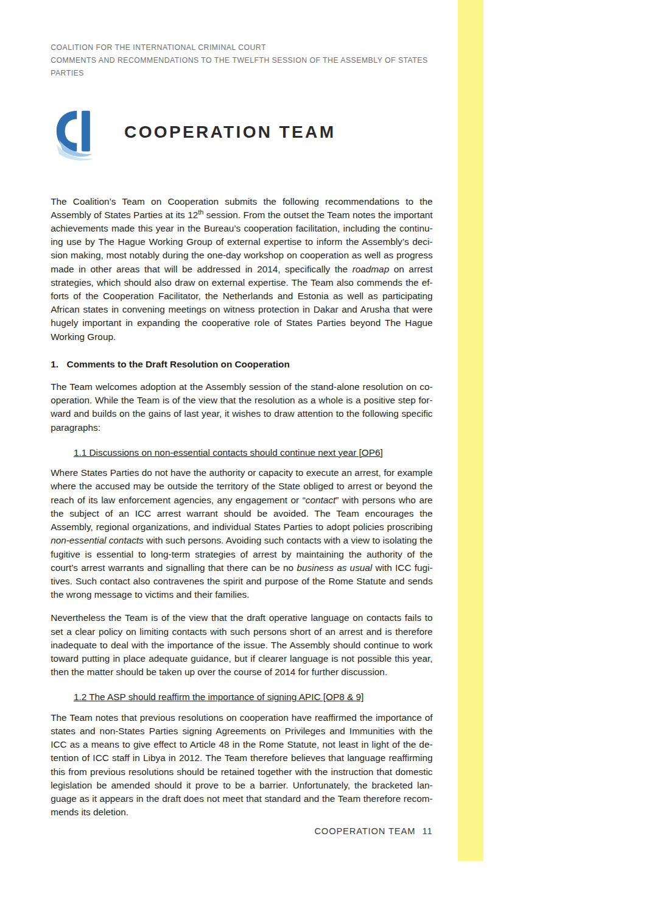Coalition for the International Criminal Court
Comments and Recommendations to the Twelfth Session of the Assembly of States Parties
CICC logo
Cooperation Team
The Coalition’s Team on Cooperation submits the following recommendations to the Assembly of States Parties at its 12th session. From the outset the Team notes the important achievements made this year in the Bureau’s cooperation facilitation, including the continuing use by The Hague Working Group of external expertise to inform the Assembly’s decision making, most notably during the one-day workshop on cooperation as well as progress made in other areas that will be addressed in 2014, specifically the roadmap on arrest strategies, which should also draw on external expertise. The Team also commends the efforts of the Cooperation Facilitator, the Netherlands and Estonia as well as participating African states in convening meetings on witness protection in Dakar and Arusha that were hugely important in expanding the cooperative role of States Parties beyond The Hague Working Group.
1. Comments to the Draft Resolution on Cooperation
The Team welcomes adoption at the Assembly session of the stand-alone resolution on cooperation. While the Team is of the view that the resolution as a whole is a positive step forward and builds on the gains of last year, it wishes to draw attention to the following specific paragraphs:
1.1 Discussions on non-essential contacts should continue next year [OP6]
Where States Parties do not have the authority or capacity to execute an arrest, for example where the accused may be outside the territory of the State obliged to arrest or beyond the reach of its law enforcement agencies, any engagement or “contact” with persons who are the subject of an ICC arrest warrant should be avoided. The Team encourages the Assembly, regional organizations, and individual States Parties to adopt policies proscribing non-essential contacts with such persons. Avoiding such contacts with a view to isolating the fugitive is essential to long-term strategies of arrest by maintaining the authority of the court’s arrest warrants and signalling that there can be no business as usual with ICC fugitives. Such contact also contravenes the spirit and purpose of the Rome Statute and sends the wrong message to victims and their families.
Nevertheless the Team is of the view that the draft operative language on contacts fails to set a clear policy on limiting contacts with such persons short of an arrest and is therefore inadequate to deal with the importance of the issue. The Assembly should continue to work toward putting in place adequate guidance, but if clearer language is not possible this year, then the matter should be taken up over the course of 2014 for further discussion.
1.2 The ASP should reaffirm the importance of signing APIC [OP8 & 9]
The Team notes that previous resolutions on cooperation have reaffirmed the importance of states and non-States Parties signing Agreements on Privileges and Immunities with the ICC as a means to give effect to Article 48 in the Rome Statute, not least in light of the detention of ICC staff in Libya in 2012. The Team therefore believes that language reaffirming this from previous resolutions should be retained together with the instruction that domestic legislation be amended should it prove to be a barrier. Unfortunately, the bracketed language as it appears in the draft does not meet that standard and the Team therefore recommends its deletion.
Cooperation Team 11